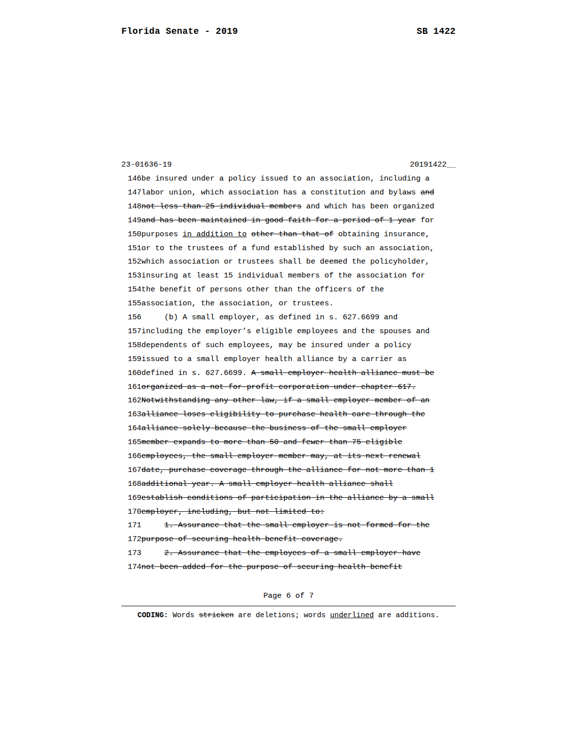Florida Senate - 2019 SB 1422
23-01636-19 20191422__
| 146 | be insured under a policy issued to an association, including a |
| 147 | labor union, which association has a constitution and bylaws and |
| 148 | not less than 25 individual members and which has been organized |
| 149 | and has been maintained in good faith for a period of 1 year for |
| 150 | purposes in addition to other than that of obtaining insurance, |
| 151 | or to the trustees of a fund established by such an association, |
| 152 | which association or trustees shall be deemed the policyholder, |
| 153 | insuring at least 15 individual members of the association for |
| 154 | the benefit of persons other than the officers of the |
| 155 | association, the association, or trustees. |
| 156 | (b) A small employer, as defined in s. 627.6699 and |
| 157 | including the employer’s eligible employees and the spouses and |
| 158 | dependents of such employees, may be insured under a policy |
| 159 | issued to a small employer health alliance by a carrier as |
| 160 | defined in s. 627.6699. A small employer health alliance must be |
| 161 | organized as a not-for-profit corporation under chapter 617. |
| 162 | Notwithstanding any other law, if a small employer member of an |
| 163 | alliance loses eligibility to purchase health care through the |
| 164 | alliance solely because the business of the small employer |
| 165 | member expands to more than 50 and fewer than 75 eligible |
| 166 | employees, the small employer member may, at its next renewal |
| 167 | date, purchase coverage through the alliance for not more than 1 |
| 168 | additional year. A small employer health alliance shall |
| 169 | establish conditions of participation in the alliance by a small |
| 170 | employer, including, but not limited to: |
| 171 | 1. Assurance that the small employer is not formed for the |
| 172 | purpose of securing health benefit coverage. |
| 173 | 2. Assurance that the employees of a small employer have |
| 174 | not been added for the purpose of securing health benefit |
Page 6 of 7
CODING: Words stricken are deletions; words underlined are additions.